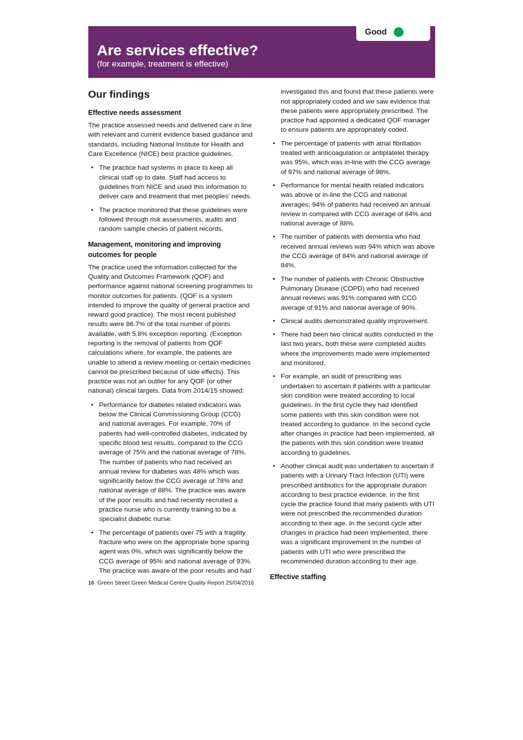Good
Are services effective?
(for example, treatment is effective)
Our findings
Effective needs assessment
The practice assessed needs and delivered care in line with relevant and current evidence based guidance and standards, including National Institute for Health and Care Excellence (NICE) best practice guidelines.
The practice had systems in place to keep all clinical staff up to date. Staff had access to guidelines from NICE and used this information to deliver care and treatment that met peoples' needs.
The practice monitored that these guidelines were followed through risk assessments, audits and random sample checks of patient records.
Management, monitoring and improving outcomes for people
The practice used the information collected for the Quality and Outcomes Framework (QOF) and performance against national screening programmes to monitor outcomes for patients. (QOF is a system intended to improve the quality of general practice and reward good practice). The most recent published results were 86.7% of the total number of points available, with 5.8% exception reporting. (Exception reporting is the removal of patients from QOF calculations where, for example, the patients are unable to attend a review meeting or certain medicines cannot be prescribed because of side effects). This practice was not an outlier for any QOF (or other national) clinical targets. Data from 2014/15 showed:
Performance for diabetes related indicators was below the Clinical Commissioning Group (CCG) and national averages. For example, 70% of patients had well-controlled diabetes, indicated by specific blood test results, compared to the CCG average of 75% and the national average of 78%. The number of patients who had received an annual review for diabetes was 48% which was significantly below the CCG average of 78% and national average of 88%. The practice was aware of the poor results and had recently recruited a practice nurse who is currently training to be a specialist diabetic nurse.
The percentage of patients over 75 with a fragility fracture who were on the appropriate bone sparing agent was 0%, which was significantly below the CCG average of 95% and national average of 93%. The practice was aware of the poor results and had investigated this and found that these patients were not appropriately coded and we saw evidence that these patients were appropriately prescribed. The practice had appointed a dedicated QOF manager to ensure patients are appropriately coded.
The percentage of patients with atrial fibrillation treated with anticoagulation or antiplatelet therapy was 95%, which was in-line with the CCG average of 97% and national average of 98%.
Performance for mental health related indicators was above or in-line the CCG and national averages; 94% of patients had received an annual review in compared with CCG average of 84% and national average of 88%.
The number of patients with dementia who had received annual reviews was 94% which was above the CCG average of 84% and national average of 84%.
The number of patients with Chronic Obstructive Pulmonary Disease (COPD) who had received annual reviews was 91% compared with CCG average of 91% and national average of 90%.
Clinical audits demonstrated quality improvement.
There had been two clinical audits conducted in the last two years, both these were completed audits where the improvements made were implemented and monitored.
For example, an audit of prescribing was undertaken to ascertain if patients with a particular skin condition were treated according to local guidelines. In the first cycle they had identified some patients with this skin condition were not treated according to guidance. In the second cycle after changes in practice had been implemented, all the patients with this skin condition were treated according to guidelines.
Another clinical audit was undertaken to ascertain if patients with a Urinary Tract Infection (UTI) were prescribed antibiotics for the appropriate duration according to best practice evidence. In the first cycle the practice found that many patients with UTI were not prescribed the recommended duration according to their age. In the second cycle after changes in practice had been implemented, there was a significant improvement in the number of patients with UTI who were prescribed the recommended duration according to their age.
Effective staffing
16 Green Street Green Medical Centre Quality Report 25/04/2016